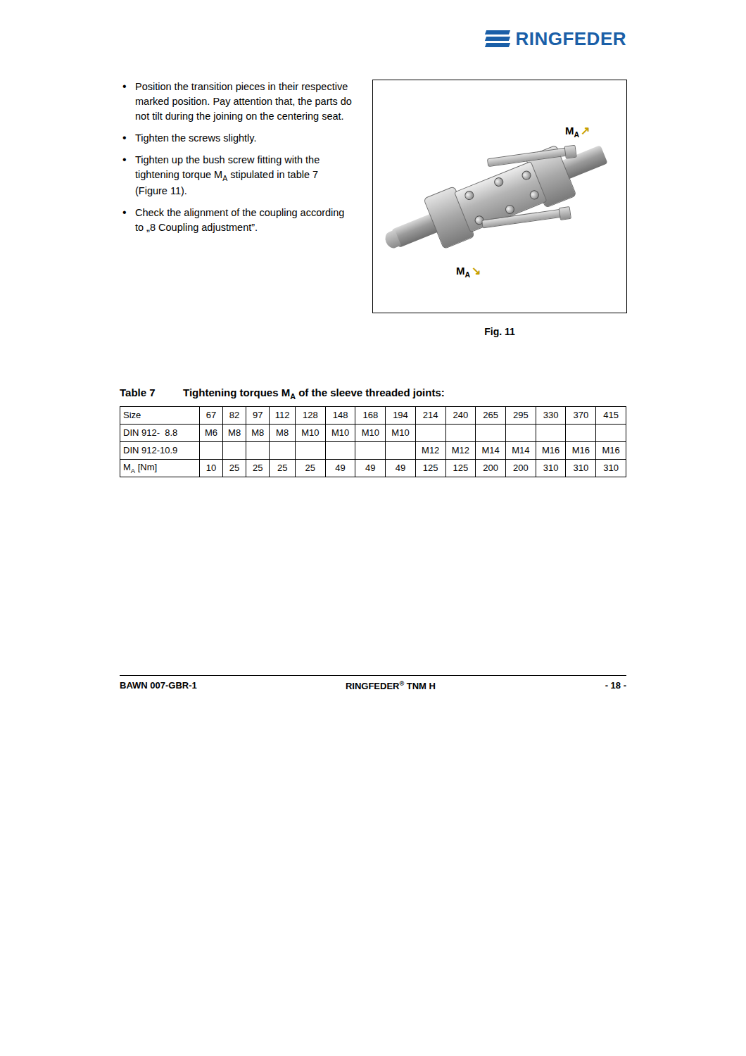RINGFEDER
Position the transition pieces in their respective marked position. Pay attention that, the parts do not tilt during the joining on the centering seat.
Tighten the screws slightly.
Tighten up the bush screw fitting with the tightening torque MA stipulated in table 7 (Figure 11).
Check the alignment of the coupling according to „8 Coupling adjustment”.
MA↗
MA↘
Fig. 11
Table 7 Tightening torques MA of the sleeve threaded joints:
| Size | 67 | 82 | 97 | 112 | 128 | 148 | 168 | 194 | 214 | 240 | 265 | 295 | 330 | 370 | 415 |
| DIN 912- 8.8 | M6 | M8 | M8 | M8 | M10 | M10 | M10 | M10 | | | | | | | |
| DIN 912-10.9 | | | | | | | | | M12 | M12 | M14 | M14 | M16 | M16 | M16 |
| M A [Nm] | 10 | 25 | 25 | 25 | 25 | 49 | 49 | 49 | 125 | 125 | 200 | 200 | 310 | 310 | 310 |
BAWN 007-GBR-1
RINGFEDER® TNM H
- 18 -